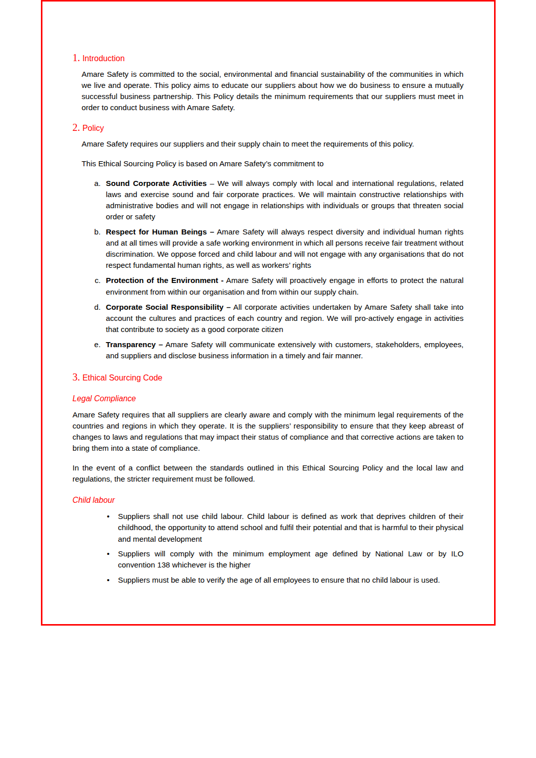1. Introduction
Amare Safety is committed to the social, environmental and financial sustainability of the communities in which we live and operate. This policy aims to educate our suppliers about how we do business to ensure a mutually successful business partnership. This Policy details the minimum requirements that our suppliers must meet in order to conduct business with Amare Safety.
2. Policy
Amare Safety requires our suppliers and their supply chain to meet the requirements of this policy.
This Ethical Sourcing Policy is based on Amare Safety’s commitment to
Sound Corporate Activities – We will always comply with local and international regulations, related laws and exercise sound and fair corporate practices. We will maintain constructive relationships with administrative bodies and will not engage in relationships with individuals or groups that threaten social order or safety
Respect for Human Beings – Amare Safety will always respect diversity and individual human rights and at all times will provide a safe working environment in which all persons receive fair treatment without discrimination. We oppose forced and child labour and will not engage with any organisations that do not respect fundamental human rights, as well as workers’ rights
Protection of the Environment - Amare Safety will proactively engage in efforts to protect the natural environment from within our organisation and from within our supply chain.
Corporate Social Responsibility – All corporate activities undertaken by Amare Safety shall take into account the cultures and practices of each country and region. We will pro-actively engage in activities that contribute to society as a good corporate citizen
Transparency – Amare Safety will communicate extensively with customers, stakeholders, employees, and suppliers and disclose business information in a timely and fair manner.
3. Ethical Sourcing Code
Legal Compliance
Amare Safety requires that all suppliers are clearly aware and comply with the minimum legal requirements of the countries and regions in which they operate. It is the suppliers’ responsibility to ensure that they keep abreast of changes to laws and regulations that may impact their status of compliance and that corrective actions are taken to bring them into a state of compliance.
In the event of a conflict between the standards outlined in this Ethical Sourcing Policy and the local law and regulations, the stricter requirement must be followed.
Child labour
Suppliers shall not use child labour. Child labour is defined as work that deprives children of their childhood, the opportunity to attend school and fulfil their potential and that is harmful to their physical and mental development
Suppliers will comply with the minimum employment age defined by National Law or by ILO convention 138 whichever is the higher
Suppliers must be able to verify the age of all employees to ensure that no child labour is used.